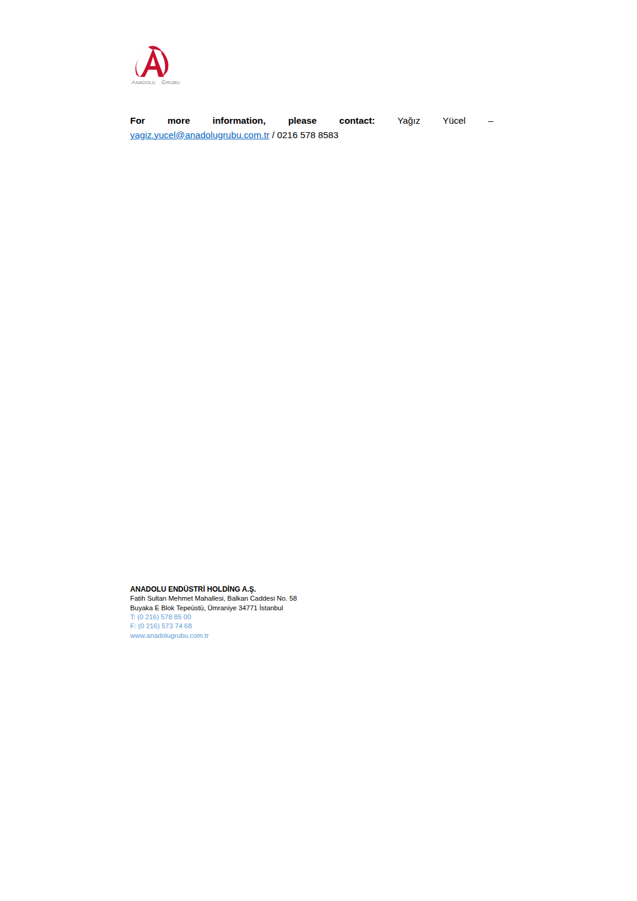A NADOLU G RUBU
For more information, please contact: Yağız Yücel – yagiz.yucel@anadolugrubu.com.tr / 0216 578 8583
ANADOLU ENDÜSTRİ HOLDİNG A.Ş.
Fatih Sultan Mehmet Mahallesi, Balkan Caddesi No. 58
Buyaka E Blok Tepeüstü, Ümraniye 34771 İstanbul
T: (0 216) 578 85 00
F: (0 216) 573 74 68
www.anadolugrubu.com.tr